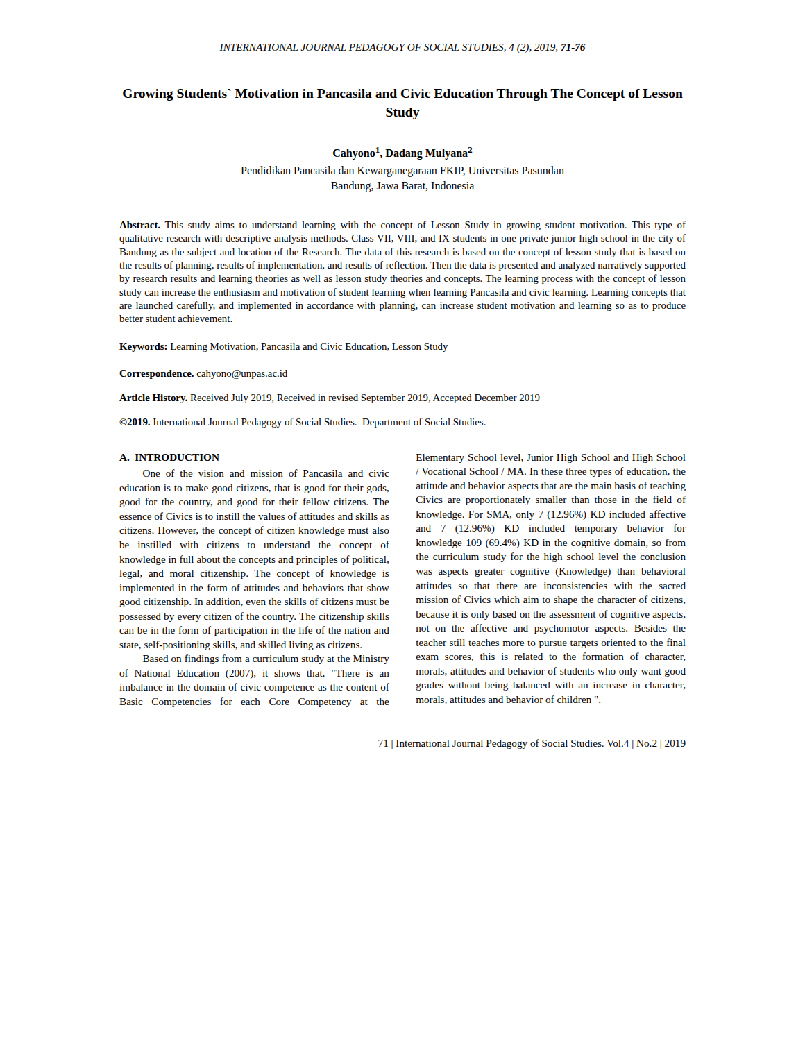INTERNATIONAL JOURNAL PEDAGOGY OF SOCIAL STUDIES, 4 (2), 2019, 71-76
Growing Students` Motivation in Pancasila and Civic Education Through The Concept of Lesson Study
Cahyono1, Dadang Mulyana2
Pendidikan Pancasila dan Kewarganegaraan FKIP, Universitas Pasundan
Bandung, Jawa Barat, Indonesia
Abstract. This study aims to understand learning with the concept of Lesson Study in growing student motivation. This type of qualitative research with descriptive analysis methods. Class VII, VIII, and IX students in one private junior high school in the city of Bandung as the subject and location of the Research. The data of this research is based on the concept of lesson study that is based on the results of planning, results of implementation, and results of reflection. Then the data is presented and analyzed narratively supported by research results and learning theories as well as lesson study theories and concepts. The learning process with the concept of lesson study can increase the enthusiasm and motivation of student learning when learning Pancasila and civic learning. Learning concepts that are launched carefully, and implemented in accordance with planning, can increase student motivation and learning so as to produce better student achievement.
Keywords: Learning Motivation, Pancasila and Civic Education, Lesson Study
Correspondence. cahyono@unpas.ac.id
Article History. Received July 2019, Received in revised September 2019, Accepted December 2019
©2019. International Journal Pedagogy of Social Studies. Department of Social Studies.
A. INTRODUCTION
One of the vision and mission of Pancasila and civic education is to make good citizens, that is good for their gods, good for the country, and good for their fellow citizens. The essence of Civics is to instill the values of attitudes and skills as citizens. However, the concept of citizen knowledge must also be instilled with citizens to understand the concept of knowledge in full about the concepts and principles of political, legal, and moral citizenship. The concept of knowledge is implemented in the form of attitudes and behaviors that show good citizenship. In addition, even the skills of citizens must be possessed by every citizen of the country. The citizenship skills can be in the form of participation in the life of the nation and state, self-positioning skills, and skilled living as citizens.
Based on findings from a curriculum study at the Ministry of National Education (2007), it shows that, "There is an imbalance in the domain of civic competence as the content of Basic Competencies for each Core Competency at the Elementary School level, Junior High School and High School / Vocational School / MA. In these three types of education, the attitude and behavior aspects that are the main basis of teaching Civics are proportionately smaller than those in the field of knowledge. For SMA, only 7 (12.96%) KD included affective and 7 (12.96%) KD included temporary behavior for knowledge 109 (69.4%) KD in the cognitive domain, so from the curriculum study for the high school level the conclusion was aspects greater cognitive (Knowledge) than behavioral attitudes so that there are inconsistencies with the sacred mission of Civics which aim to shape the character of citizens, because it is only based on the assessment of cognitive aspects, not on the affective and psychomotor aspects. Besides the teacher still teaches more to pursue targets oriented to the final exam scores, this is related to the formation of character, morals, attitudes and behavior of students who only want good grades without being balanced with an increase in character, morals, attitudes and behavior of children ".
71 | International Journal Pedagogy of Social Studies. Vol.4 | No.2 | 2019